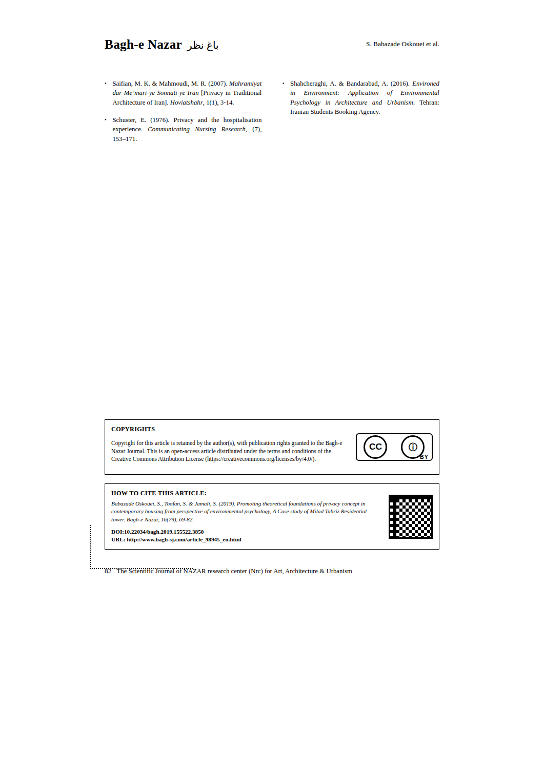Bagh-e Nazar باغ نظر
S. Babazade Oskouei et al.
Saifian, M. K. & Mahmoudi, M. R. (2007). Mahramiyat dar Me’mari-ye Sonnati-ye Iran [Privacy in Traditional Architecture of Iran]. Hoviatshahr, 1(1), 3-14.
Schuster, E. (1976). Privacy and the hospitalisation experience. Communicating Nursing Research, (7), 153–171.
Shahcheraghi, A. & Bandarabad, A. (2016). Environed in Environment: Application of Environmental Psychology in Architecture and Urbanism. Tehran: Iranian Students Booking Agency.
COPYRIGHTS
Copyright for this article is retained by the author(s), with publication rights granted to the Bagh-e Nazar Journal. This is an open-access article distributed under the terms and conditions of the Creative Commons Attribution License (https://creativecommons.org/licenses/by/4.0/).
CC
ⓘ
BY
HOW TO CITE THIS ARTICLE:
Babazade Oskouei, S., Toofan, S. & Jamali, S. (2019). Promoting theoretical foundations of privacy concept in contemporary housing from perspective of environmental psychology, A Case study of Milad Tabriz Residential tower. Bagh-e Nazar, 16(79), 69-82.
DOI:10.22034/bagh.2019.155522.3850
URL: http://www.bagh-sj.com/article_98945_en.html
82 The Scientific Journal of NAZAR research center (Nrc) for Art, Architecture & Urbanism